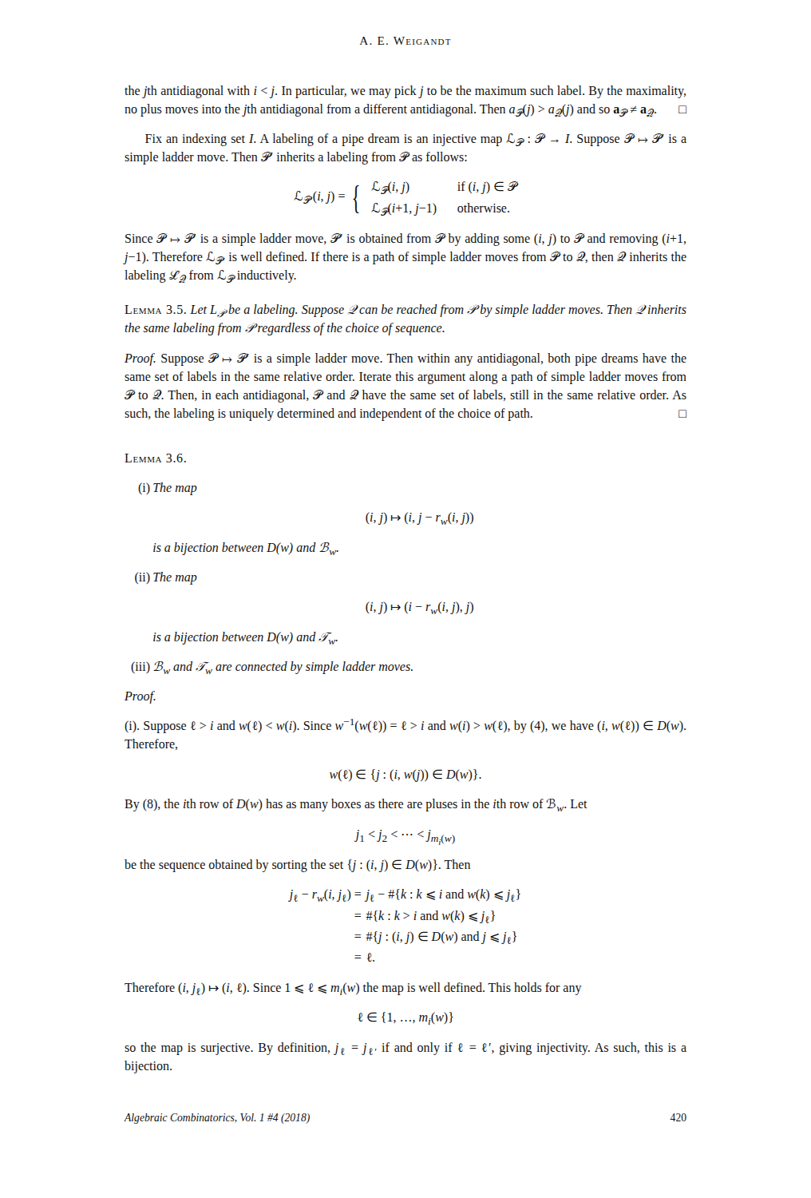A. E. Weigandt
the jth antidiagonal with i < j. In particular, we may pick j to be the maximum such label. By the maximality, no plus moves into the jth antidiagonal from a different antidiagonal. Then a𝒫(j) > a𝒬(j) and so a𝒫 ≠ a𝒬. □
Fix an indexing set I. A labeling of a pipe dream is an injective map ℒ𝒫 : 𝒫 → I. Suppose 𝒫 ↦ 𝒫′ is a simple ladder move. Then 𝒫′ inherits a labeling from 𝒫 as follows:
ℒ𝒫′(i, j) = { ℒ𝒫(i, j) if (i, j) ∈ 𝒫 ℒ𝒫(i+1, j−1) otherwise.
Since 𝒫 ↦ 𝒫′ is a simple ladder move, 𝒫′ is obtained from 𝒫 by adding some (i, j) to 𝒫 and removing (i+1, j−1). Therefore ℒ𝒫′ is well defined. If there is a path of simple ladder moves from 𝒫 to 𝒬, then 𝒬 inherits the labeling ℒ𝒬 from ℒ𝒫 inductively.
Lemma 3.5. Let L𝒫 be a labeling. Suppose 𝒬 can be reached from 𝒫 by simple ladder moves. Then 𝒬 inherits the same labeling from 𝒫 regardless of the choice of sequence.
Proof. Suppose 𝒫 ↦ 𝒫′ is a simple ladder move. Then within any antidiagonal, both pipe dreams have the same set of labels in the same relative order. Iterate this argument along a path of simple ladder moves from 𝒫 to 𝒬. Then, in each antidiagonal, 𝒫 and 𝒬 have the same set of labels, still in the same relative order. As such, the labeling is uniquely determined and independent of the choice of path. □
Lemma 3.6.
(i) The map
(i, j) ↦ (i, j − rw(i, j))
is a bijection between D(w) and ℬw.
(ii) The map
(i, j) ↦ (i − rw(i, j), j)
is a bijection between D(w) and 𝒯w.
(iii) ℬw and 𝒯w are connected by simple ladder moves.
Proof.
(i). Suppose ℓ > i and w(ℓ) < w(i). Since w−1(w(ℓ)) = ℓ > i and w(i) > w(ℓ), by (4), we have (i, w(ℓ)) ∈ D(w). Therefore,
w(ℓ) ∈ {j : (i, w(j)) ∈ D(w)}.
By (8), the ith row of D(w) has as many boxes as there are pluses in the ith row of ℬw. Let
j1 < j2 < ⋯ < jmi(w)
be the sequence obtained by sorting the set {j : (i, j) ∈ D(w)}. Then
jℓ − rw(i, jℓ) =jℓ − #{k : k ⩽ i and w(k) ⩽ jℓ} =#{k : k > i and w(k) ⩽ jℓ} =#{j : (i, j) ∈ D(w) and j ⩽ jℓ} =ℓ.
Therefore (i, jℓ) ↦ (i, ℓ). Since 1 ⩽ ℓ ⩽ mi(w) the map is well defined. This holds for any
ℓ ∈ {1, …, mi(w)}
so the map is surjective. By definition, jℓ = jℓ′ if and only if ℓ = ℓ′, giving injectivity. As such, this is a bijection.
Algebraic Combinatorics, Vol. 1 #4 (2018) 420